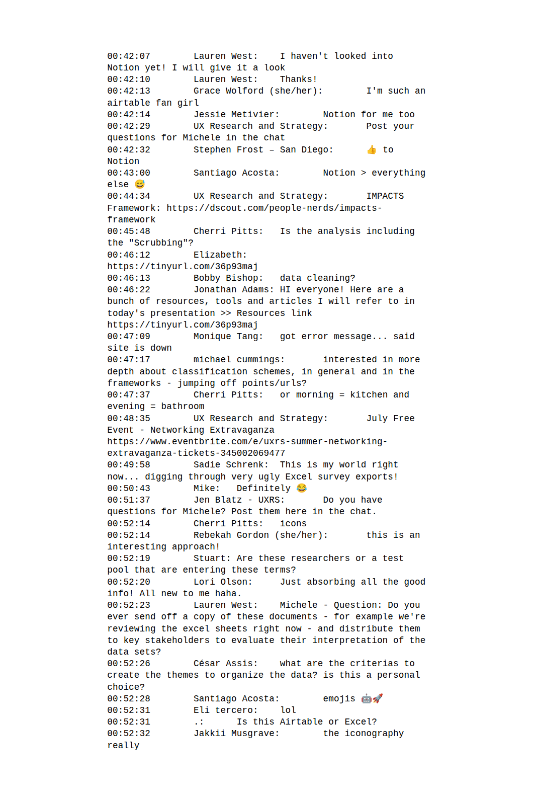00:42:07	Lauren West:	I haven't looked into Notion yet! I will give it a look
00:42:10	Lauren West:	Thanks!
00:42:13	Grace Wolford (she/her):	I'm such an airtable fan girl
00:42:14	Jessie Metivier:	Notion for me too
00:42:29	UX Research and Strategy:	Post your questions for Michele in the chat
00:42:32	Stephen Frost – San Diego:	👍 to Notion
00:43:00	Santiago Acosta:	Notion > everything else 😅
00:44:34	UX Research and Strategy:	IMPACTS Framework: https://dscout.com/people-nerds/impacts-framework
00:45:48	Cherri Pitts:	Is the analysis including the "Scrubbing"?
00:46:12	Elizabeth:	https://tinyurl.com/36p93maj
00:46:13	Bobby Bishop:	data cleaning?
00:46:22	Jonathan Adams:	HI everyone! Here are a bunch of resources, tools and articles I will refer to in today's presentation >> Resources link https://tinyurl.com/36p93maj
00:47:09	Monique Tang:	got error message... said site is down
00:47:17	michael cummings:	interested in more depth about classification schemes, in general and in the frameworks - jumping off points/urls?
00:47:37	Cherri Pitts:	or morning = kitchen and evening = bathroom
00:48:35	UX Research and Strategy:	July Free Event - Networking Extravaganza https://www.eventbrite.com/e/uxrs-summer-networking-extravaganza-tickets-345002069477
00:49:58	Sadie Schrenk:	This is my world right now... digging through very ugly Excel survey exports!
00:50:43	Mike:	Definitely 😂
00:51:37	Jen Blatz - UXRS:	Do you have questions for Michele? Post them here in the chat.
00:52:14	Cherri Pitts:	icons
00:52:14	Rebekah Gordon (she/her):	this is an interesting approach!
00:52:19	Stuart:	Are these researchers or a test pool that are entering these terms?
00:52:20	Lori Olson:	Just absorbing all the good info! All new to me haha.
00:52:23	Lauren West:	Michele - Question: Do you ever send off a copy of these documents - for example we're reviewing the excel sheets right now - and distribute them to key stakeholders to evaluate their interpretation of the data sets?
00:52:26	César Assis:	what are the criterias to create the themes to organize the data? is this a personal choice?
00:52:28	Santiago Acosta:	emojis 🤖🚀
00:52:31	Eli tercero:	lol
00:52:31	.:	Is this Airtable or Excel?
00:52:32	Jakkii Musgrave:	the iconography really